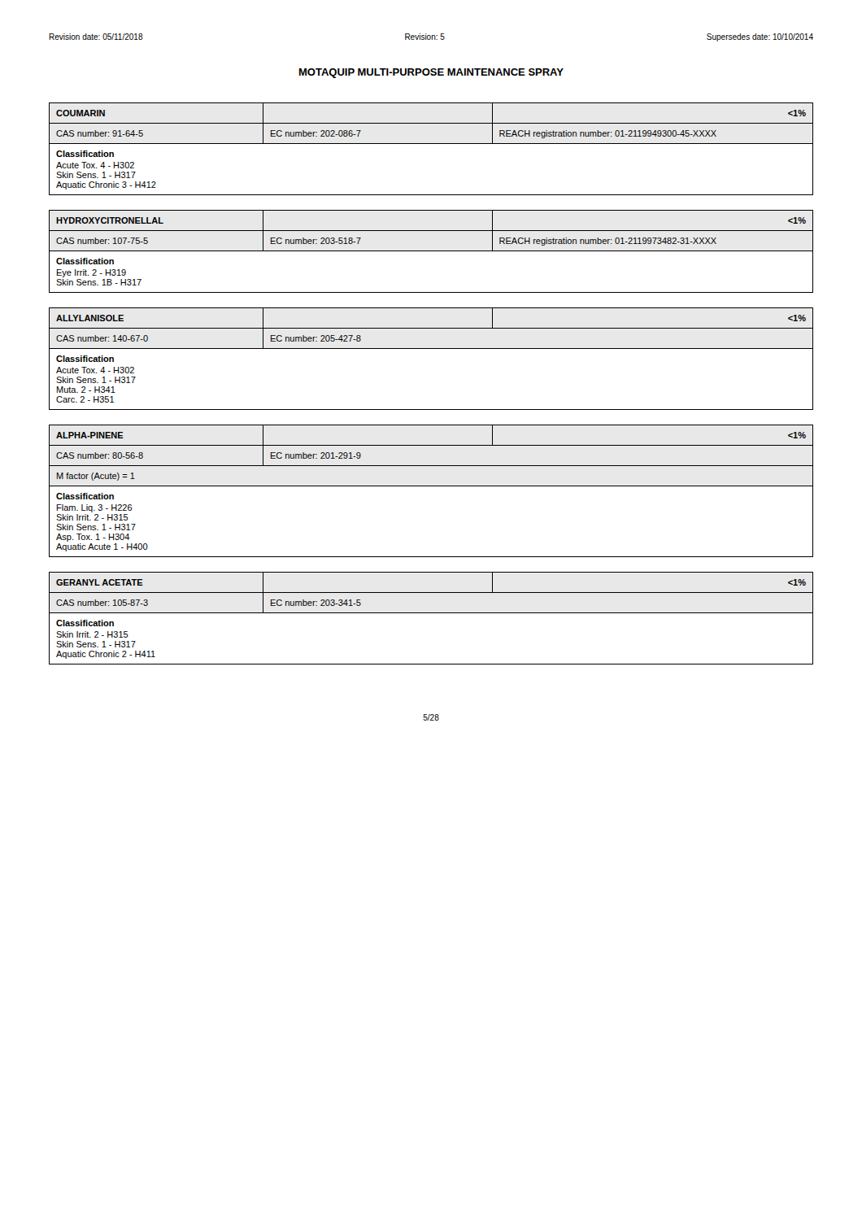Revision date: 05/11/2018 Revision: 5 Supersedes date: 10/10/2014
MOTAQUIP MULTI-PURPOSE MAINTENANCE SPRAY
| COUMARIN | | <1% |
| CAS number: 91-64-5 | EC number: 202-086-7 | REACH registration number: 01-2119949300-45-XXXX |
| Classification Acute Tox. 4 - H302 Skin Sens. 1 - H317 Aquatic Chronic 3 - H412 |
| HYDROXYCITRONELLAL | | <1% |
| CAS number: 107-75-5 | EC number: 203-518-7 | REACH registration number: 01-2119973482-31-XXXX |
| Classification Eye Irrit. 2 - H319 Skin Sens. 1B - H317 |
| ALLYLANISOLE | | <1% |
| CAS number: 140-67-0 | EC number: 205-427-8 |
| Classification Acute Tox. 4 - H302 Skin Sens. 1 - H317 Muta. 2 - H341 Carc. 2 - H351 |
| ALPHA-PINENE | | <1% |
| CAS number: 80-56-8 | EC number: 201-291-9 |
| M factor (Acute) = 1 |
| Classification Flam. Liq. 3 - H226 Skin Irrit. 2 - H315 Skin Sens. 1 - H317 Asp. Tox. 1 - H304 Aquatic Acute 1 - H400 |
| GERANYL ACETATE | | <1% |
| CAS number: 105-87-3 | EC number: 203-341-5 |
| Classification Skin Irrit. 2 - H315 Skin Sens. 1 - H317 Aquatic Chronic 2 - H411 |
5/28